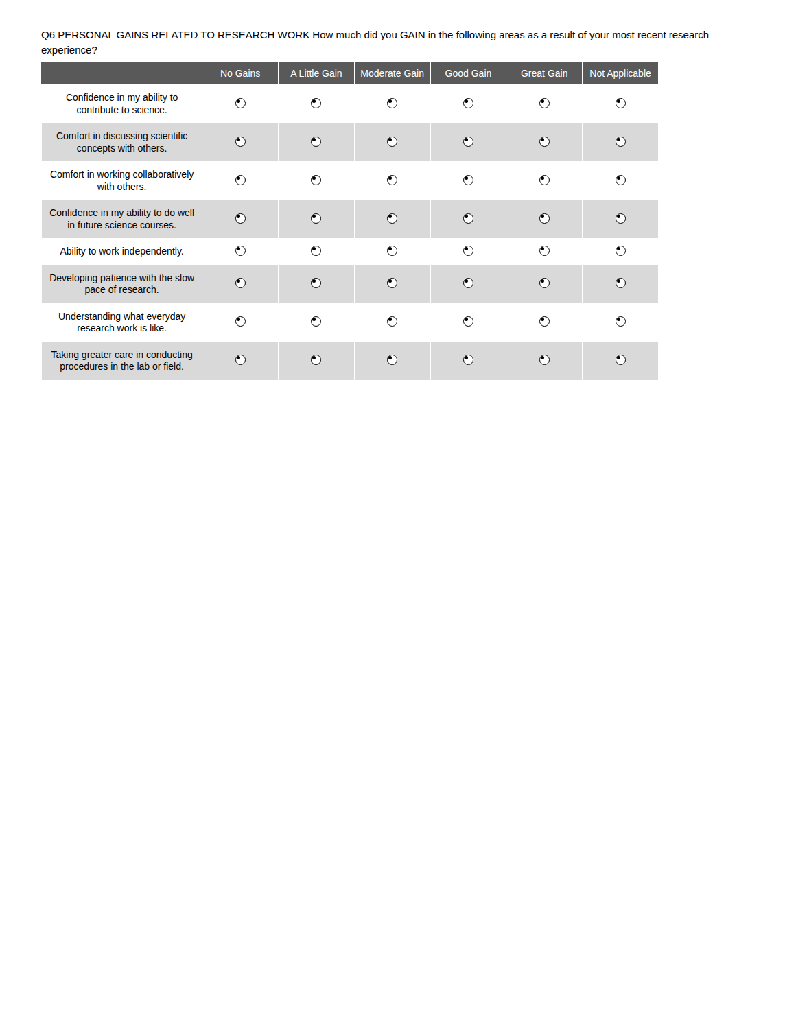Q6 PERSONAL GAINS RELATED TO RESEARCH WORK How much did you GAIN in the following areas as a result of your most recent research experience?
| | No Gains | A Little Gain | Moderate Gain | Good Gain | Great Gain | Not Applicable |
| --- | --- | --- | --- | --- | --- | --- |
| Confidence in my ability to contribute to science. | | | | | | |
| Comfort in discussing scientific concepts with others. | | | | | | |
| Comfort in working collaboratively with others. | | | | | | |
| Confidence in my ability to do well in future science courses. | | | | | | |
| Ability to work independently. | | | | | | |
| Developing patience with the slow pace of research. | | | | | | |
| Understanding what everyday research work is like. | | | | | | |
| Taking greater care in conducting procedures in the lab or field. | | | | | | |